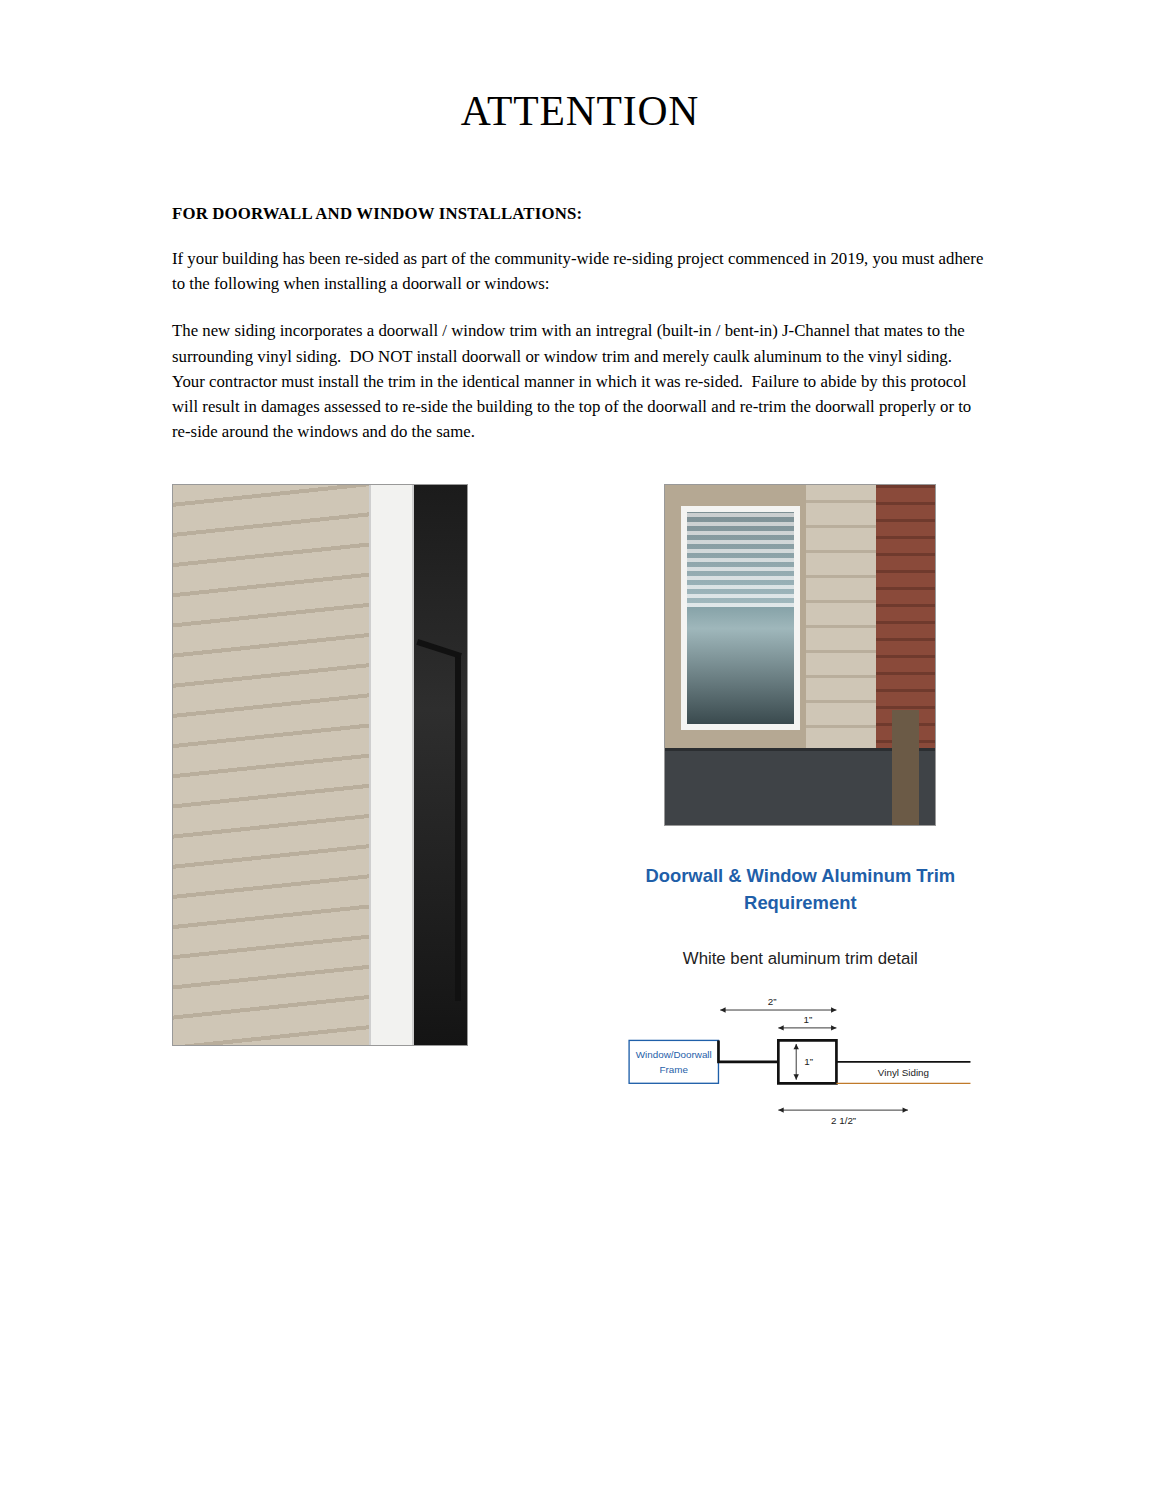ATTENTION
FOR DOORWALL AND WINDOW INSTALLATIONS:
If your building has been re-sided as part of the community-wide re-siding project commenced in 2019, you must adhere to the following when installing a doorwall or windows:
The new siding incorporates a doorwall / window trim with an intregral (built-in / bent-in) J-Channel that mates to the surrounding vinyl siding. DO NOT install doorwall or window trim and merely caulk aluminum to the vinyl siding. Your contractor must install the trim in the identical manner in which it was re-sided. Failure to abide by this protocol will result in damages assessed to re-side the building to the top of the doorwall and re-trim the doorwall properly or to re-side around the windows and do the same.
Doorwall & Window Aluminum Trim Requirement
White bent aluminum trim detail
2” 1” Window/Doorwall Frame Vinyl Siding 1” 2 1/2”